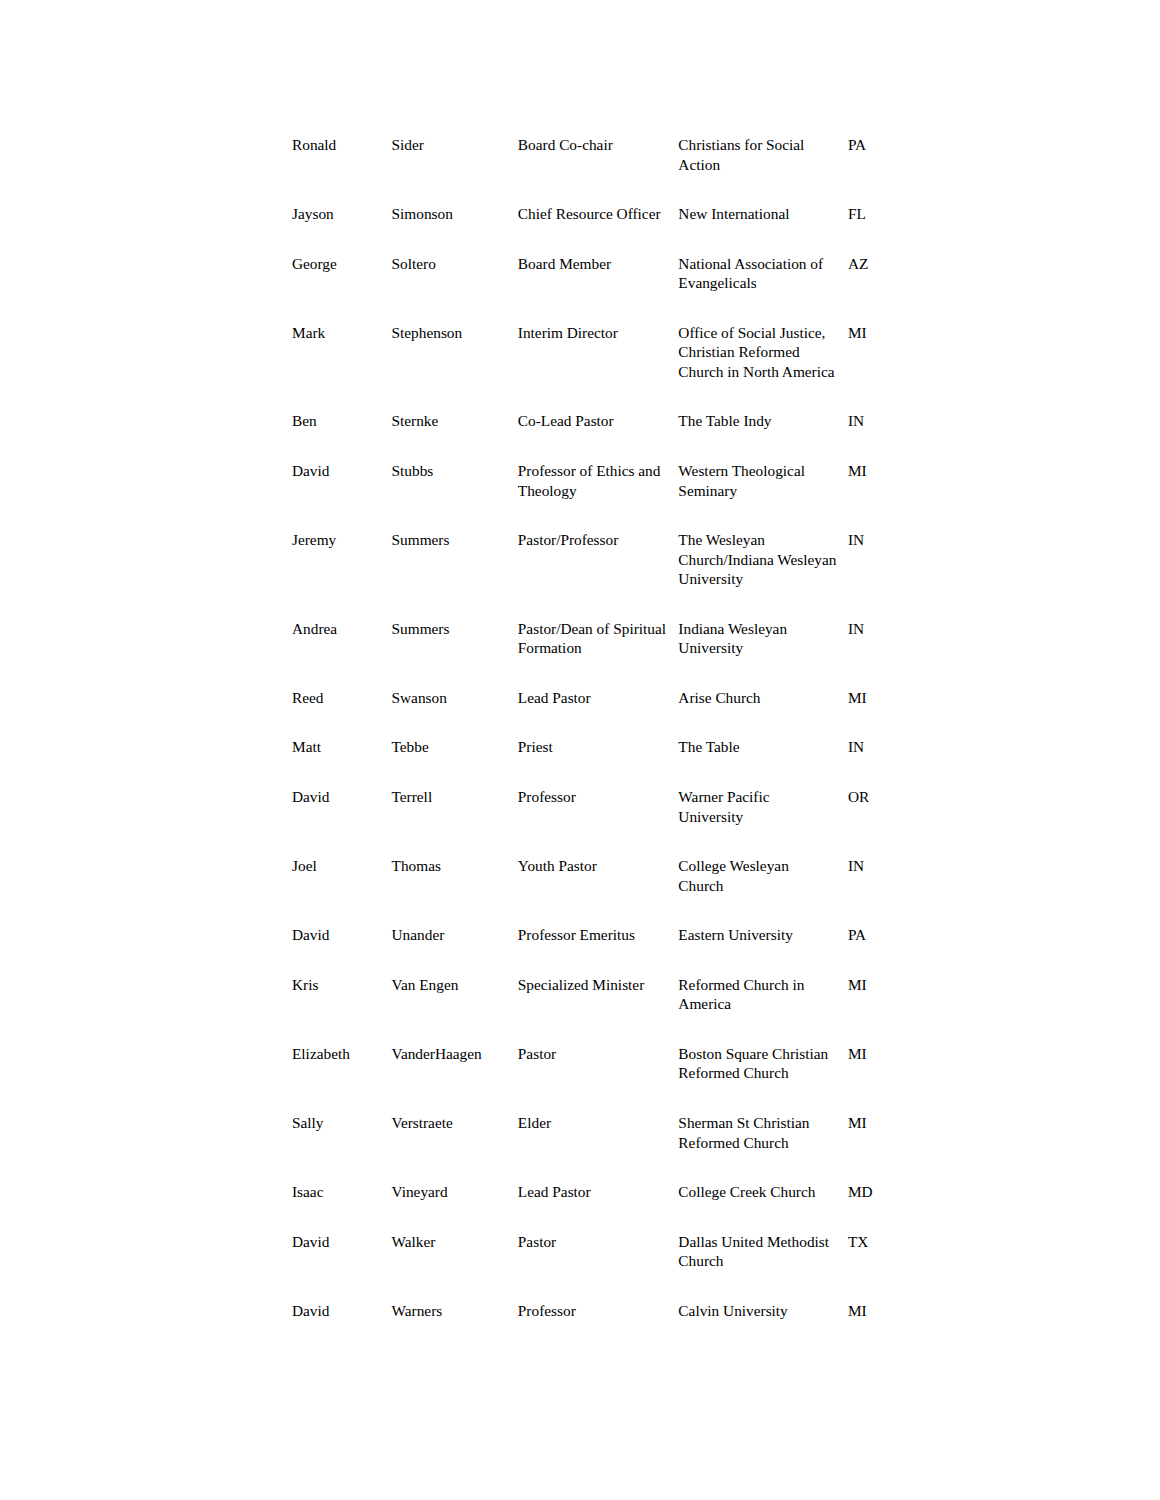| Ronald | Sider | Board Co-chair | Christians for Social Action | PA |
| Jayson | Simonson | Chief Resource Officer | New International | FL |
| George | Soltero | Board Member | National Association of Evangelicals | AZ |
| Mark | Stephenson | Interim Director | Office of Social Justice, Christian Reformed Church in North America | MI |
| Ben | Sternke | Co-Lead Pastor | The Table Indy | IN |
| David | Stubbs | Professor of Ethics and Theology | Western Theological Seminary | MI |
| Jeremy | Summers | Pastor/Professor | The Wesleyan Church/Indiana Wesleyan University | IN |
| Andrea | Summers | Pastor/Dean of Spiritual Formation | Indiana Wesleyan University | IN |
| Reed | Swanson | Lead Pastor | Arise Church | MI |
| Matt | Tebbe | Priest | The Table | IN |
| David | Terrell | Professor | Warner Pacific University | OR |
| Joel | Thomas | Youth Pastor | College Wesleyan Church | IN |
| David | Unander | Professor Emeritus | Eastern University | PA |
| Kris | Van Engen | Specialized Minister | Reformed Church in America | MI |
| Elizabeth | VanderHaagen | Pastor | Boston Square Christian Reformed Church | MI |
| Sally | Verstraete | Elder | Sherman St Christian Reformed Church | MI |
| Isaac | Vineyard | Lead Pastor | College Creek Church | MD |
| David | Walker | Pastor | Dallas United Methodist Church | TX |
| David | Warners | Professor | Calvin University | MI |